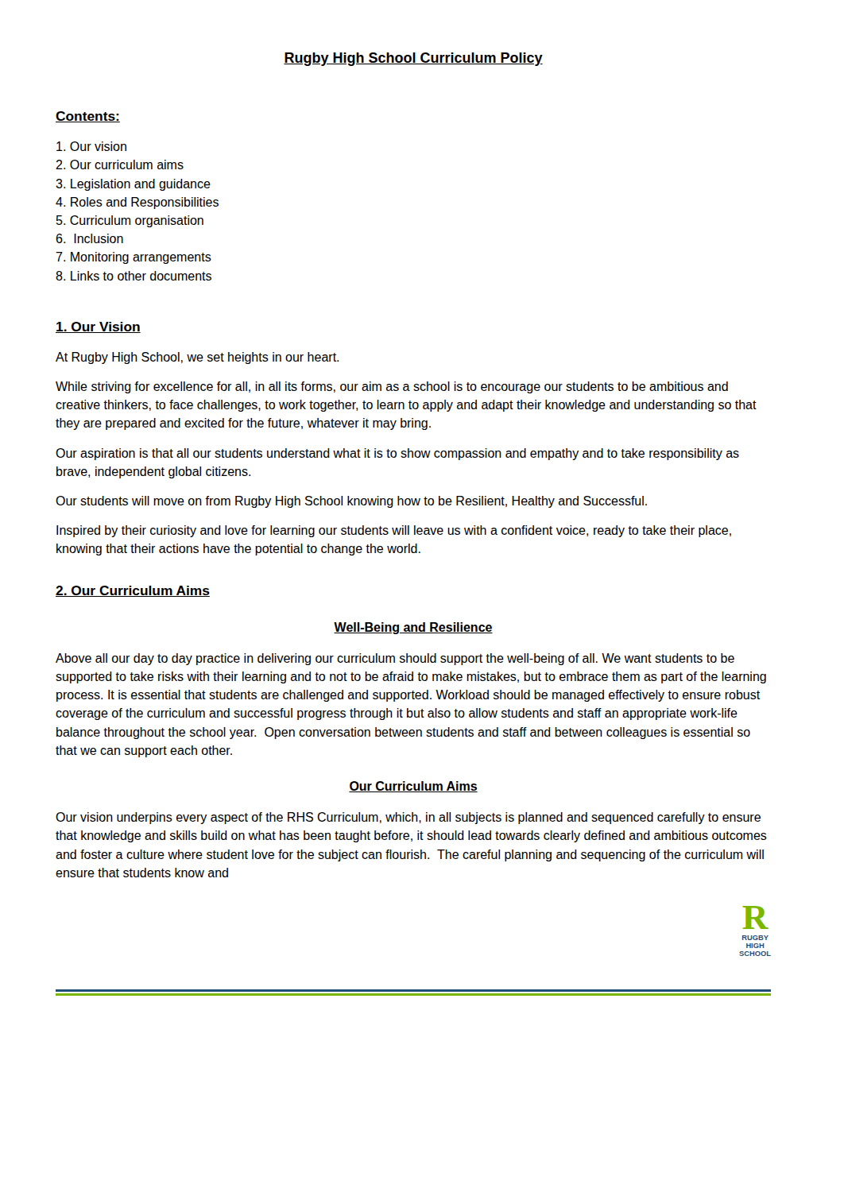Rugby High School Curriculum Policy
Contents:
1. Our vision
2. Our curriculum aims
3. Legislation and guidance
4. Roles and Responsibilities
5. Curriculum organisation
6. Inclusion
7. Monitoring arrangements
8. Links to other documents
1. Our Vision
At Rugby High School, we set heights in our heart.
While striving for excellence for all, in all its forms, our aim as a school is to encourage our students to be ambitious and creative thinkers, to face challenges, to work together, to learn to apply and adapt their knowledge and understanding so that they are prepared and excited for the future, whatever it may bring.
Our aspiration is that all our students understand what it is to show compassion and empathy and to take responsibility as brave, independent global citizens.
Our students will move on from Rugby High School knowing how to be Resilient, Healthy and Successful.
Inspired by their curiosity and love for learning our students will leave us with a confident voice, ready to take their place, knowing that their actions have the potential to change the world.
2. Our Curriculum Aims
Well-Being and Resilience
Above all our day to day practice in delivering our curriculum should support the well-being of all. We want students to be supported to take risks with their learning and to not to be afraid to make mistakes, but to embrace them as part of the learning process. It is essential that students are challenged and supported. Workload should be managed effectively to ensure robust coverage of the curriculum and successful progress through it but also to allow students and staff an appropriate work-life balance throughout the school year. Open conversation between students and staff and between colleagues is essential so that we can support each other.
Our Curriculum Aims
Our vision underpins every aspect of the RHS Curriculum, which, in all subjects is planned and sequenced carefully to ensure that knowledge and skills build on what has been taught before, it should lead towards clearly defined and ambitious outcomes and foster a culture where student love for the subject can flourish. The careful planning and sequencing of the curriculum will ensure that students know and
R RUGBY
HIGH
SCHOOL